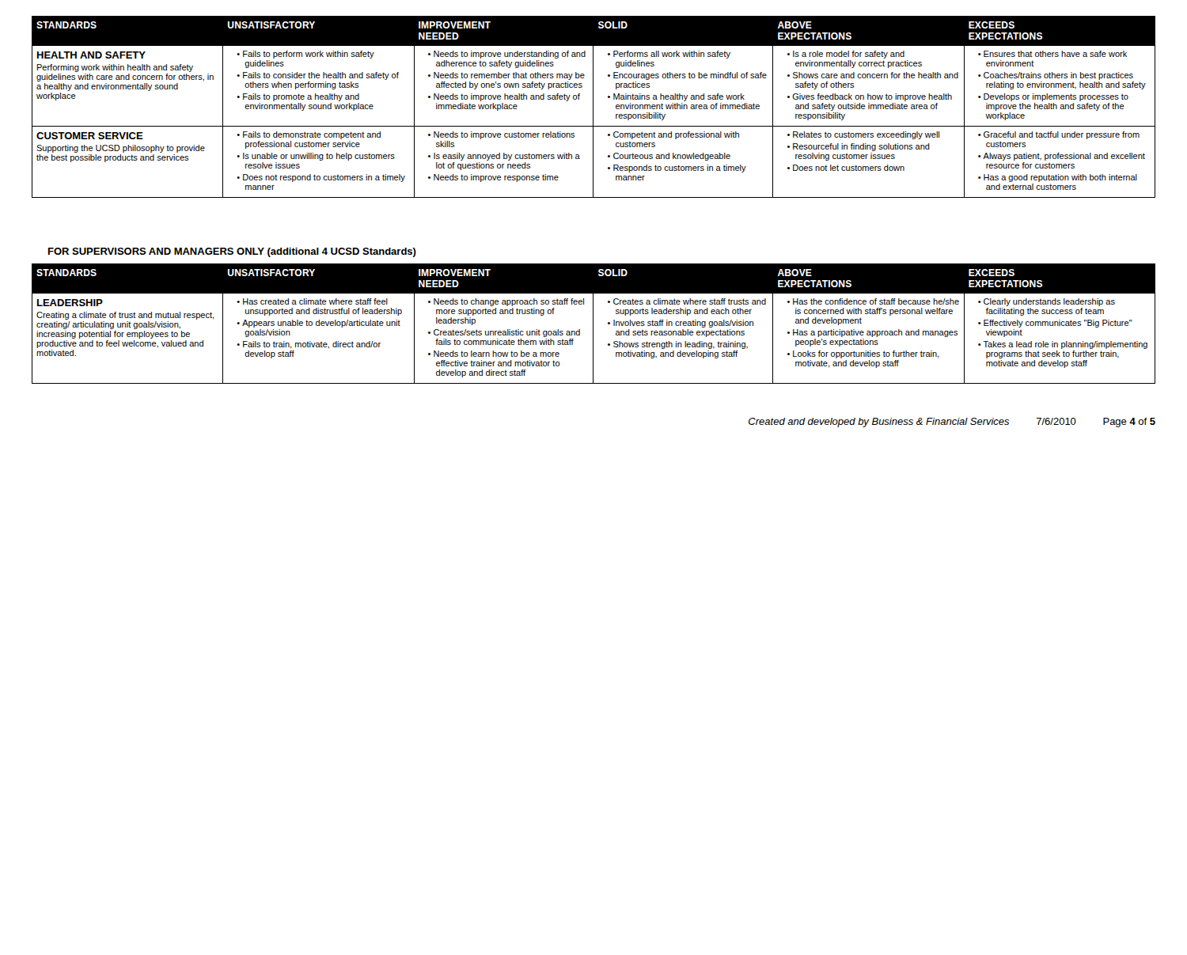| STANDARDS | UNSATISFACTORY | IMPROVEMENT NEEDED | SOLID | ABOVE EXPECTATIONS | EXCEEDS EXPECTATIONS |
| --- | --- | --- | --- | --- | --- |
| HEALTH AND SAFETY Performing work within health and safety guidelines with care and concern for others, in a healthy and environmentally sound workplace | Fails to perform work within safety guidelines Fails to consider the health and safety of others when performing tasks Fails to promote a healthy and environmentally sound workplace | Needs to improve understanding of and adherence to safety guidelines Needs to remember that others may be affected by one's own safety practices Needs to improve health and safety of immediate workplace | Performs all work within safety guidelines Encourages others to be mindful of safe practices Maintains a healthy and safe work environment within area of immediate responsibility | Is a role model for safety and environmentally correct practices Shows care and concern for the health and safety of others Gives feedback on how to improve health and safety outside immediate area of responsibility | Ensures that others have a safe work environment Coaches/trains others in best practices relating to environment, health and safety Develops or implements processes to improve the health and safety of the workplace |
| CUSTOMER SERVICE Supporting the UCSD philosophy to provide the best possible products and services | Fails to demonstrate competent and professional customer service Is unable or unwilling to help customers resolve issues Does not respond to customers in a timely manner | Needs to improve customer relations skills Is easily annoyed by customers with a lot of questions or needs Needs to improve response time | Competent and professional with customers Courteous and knowledgeable Responds to customers in a timely manner | Relates to customers exceedingly well Resourceful in finding solutions and resolving customer issues Does not let customers down | Graceful and tactful under pressure from customers Always patient, professional and excellent resource for customers Has a good reputation with both internal and external customers |
FOR SUPERVISORS AND MANAGERS ONLY (additional 4 UCSD Standards)
| STANDARDS | UNSATISFACTORY | IMPROVEMENT NEEDED | SOLID | ABOVE EXPECTATIONS | EXCEEDS EXPECTATIONS |
| --- | --- | --- | --- | --- | --- |
| LEADERSHIP Creating a climate of trust and mutual respect, creating/ articulating unit goals/vision, increasing potential for employees to be productive and to feel welcome, valued and motivated. | Has created a climate where staff feel unsupported and distrustful of leadership Appears unable to develop/articulate unit goals/vision Fails to train, motivate, direct and/or develop staff | Needs to change approach so staff feel more supported and trusting of leadership Creates/sets unrealistic unit goals and fails to communicate them with staff Needs to learn how to be a more effective trainer and motivator to develop and direct staff | Creates a climate where staff trusts and supports leadership and each other Involves staff in creating goals/vision and sets reasonable expectations Shows strength in leading, training, motivating, and developing staff | Has the confidence of staff because he/she is concerned with staff's personal welfare and development Has a participative approach and manages people's expectations Looks for opportunities to further train, motivate, and develop staff | Clearly understands leadership as facilitating the success of team Effectively communicates "Big Picture" viewpoint Takes a lead role in planning/implementing programs that seek to further train, motivate and develop staff |
Created and developed by Business & Financial Services 7/6/2010 Page 4 of 5